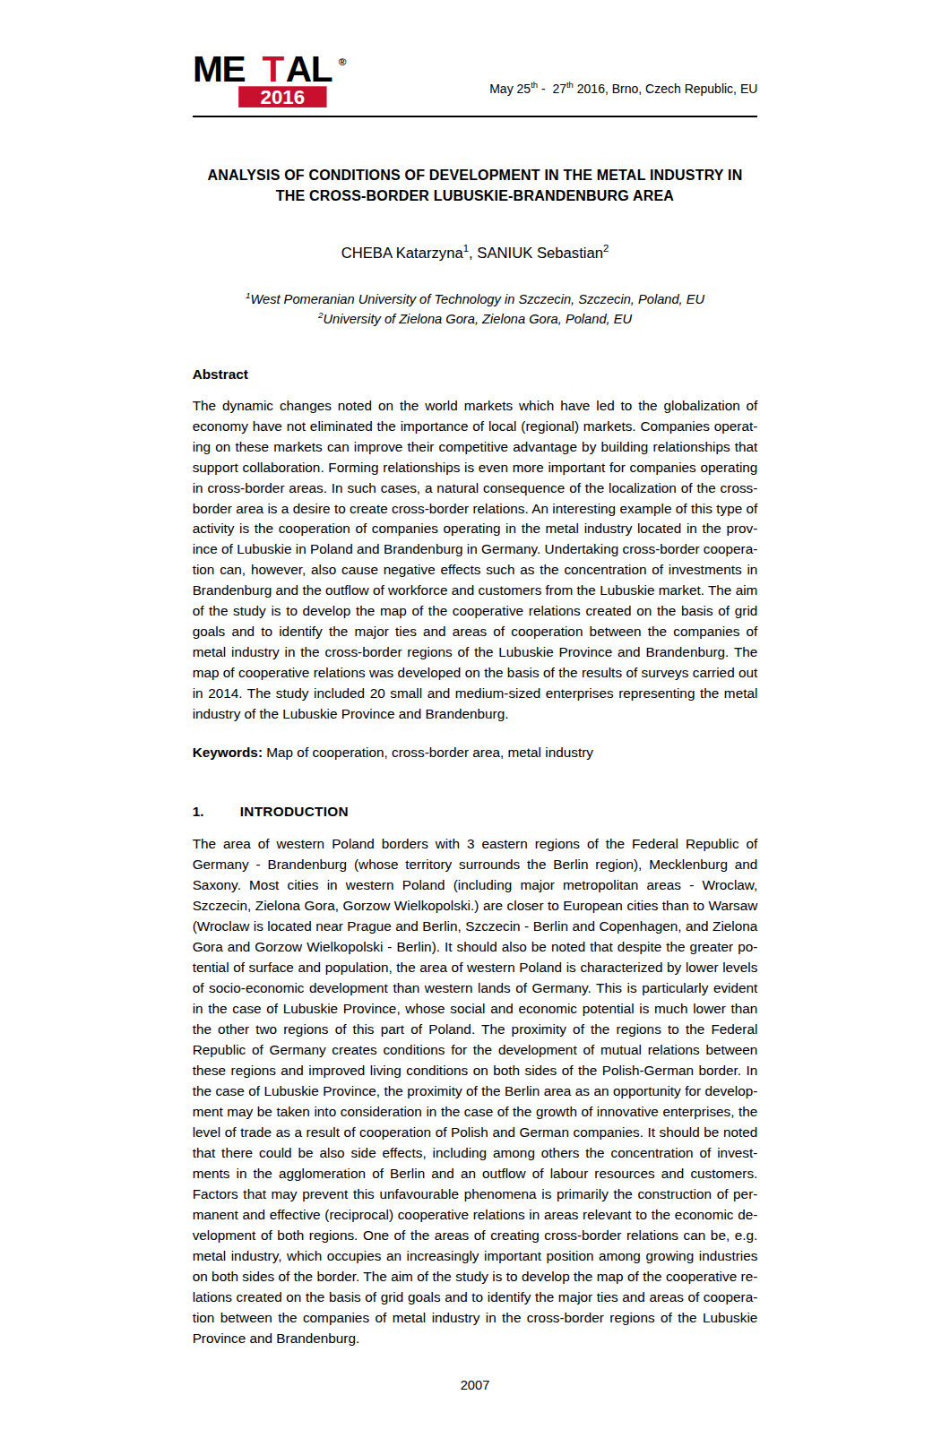ME T AL ® 2016
May 25th - 27th 2016, Brno, Czech Republic, EU
Analysis of conditions of development in the metal industry in the cross-border Lubuskie-Brandenburg area
CHEBA Katarzyna1, SANIUK Sebastian2
1West Pomeranian University of Technology in Szczecin, Szczecin, Poland, EU
2University of Zielona Gora, Zielona Gora, Poland, EU
Abstract
The dynamic changes noted on the world markets which have led to the globalization of economy have not eliminated the importance of local (regional) markets. Companies operating on these markets can improve their competitive advantage by building relationships that support collaboration. Forming relationships is even more important for companies operating in cross-border areas. In such cases, a natural consequence of the localization of the cross-border area is a desire to create cross-border relations. An interesting example of this type of activity is the cooperation of companies operating in the metal industry located in the province of Lubuskie in Poland and Brandenburg in Germany. Undertaking cross-border cooperation can, however, also cause negative effects such as the concentration of investments in Brandenburg and the outflow of workforce and customers from the Lubuskie market. The aim of the study is to develop the map of the cooperative relations created on the basis of grid goals and to identify the major ties and areas of cooperation between the companies of metal industry in the cross-border regions of the Lubuskie Province and Brandenburg. The map of cooperative relations was developed on the basis of the results of surveys carried out in 2014. The study included 20 small and medium-sized enterprises representing the metal industry of the Lubuskie Province and Brandenburg.
Keywords: Map of cooperation, cross-border area, metal industry
1. INTRODUCTION
The area of western Poland borders with 3 eastern regions of the Federal Republic of Germany - Brandenburg (whose territory surrounds the Berlin region), Mecklenburg and Saxony. Most cities in western Poland (including major metropolitan areas - Wroclaw, Szczecin, Zielona Gora, Gorzow Wielkopolski.) are closer to European cities than to Warsaw (Wroclaw is located near Prague and Berlin, Szczecin - Berlin and Copenhagen, and Zielona Gora and Gorzow Wielkopolski - Berlin). It should also be noted that despite the greater potential of surface and population, the area of western Poland is characterized by lower levels of socio-economic development than western lands of Germany. This is particularly evident in the case of Lubuskie Province, whose social and economic potential is much lower than the other two regions of this part of Poland. The proximity of the regions to the Federal Republic of Germany creates conditions for the development of mutual relations between these regions and improved living conditions on both sides of the Polish-German border. In the case of Lubuskie Province, the proximity of the Berlin area as an opportunity for development may be taken into consideration in the case of the growth of innovative enterprises, the level of trade as a result of cooperation of Polish and German companies. It should be noted that there could be also side effects, including among others the concentration of investments in the agglomeration of Berlin and an outflow of labour resources and customers. Factors that may prevent this unfavourable phenomena is primarily the construction of permanent and effective (reciprocal) cooperative relations in areas relevant to the economic development of both regions. One of the areas of creating cross-border relations can be, e.g. metal industry, which occupies an increasingly important position among growing industries on both sides of the border. The aim of the study is to develop the map of the cooperative relations created on the basis of grid goals and to identify the major ties and areas of cooperation between the companies of metal industry in the cross-border regions of the Lubuskie Province and Brandenburg.
2007